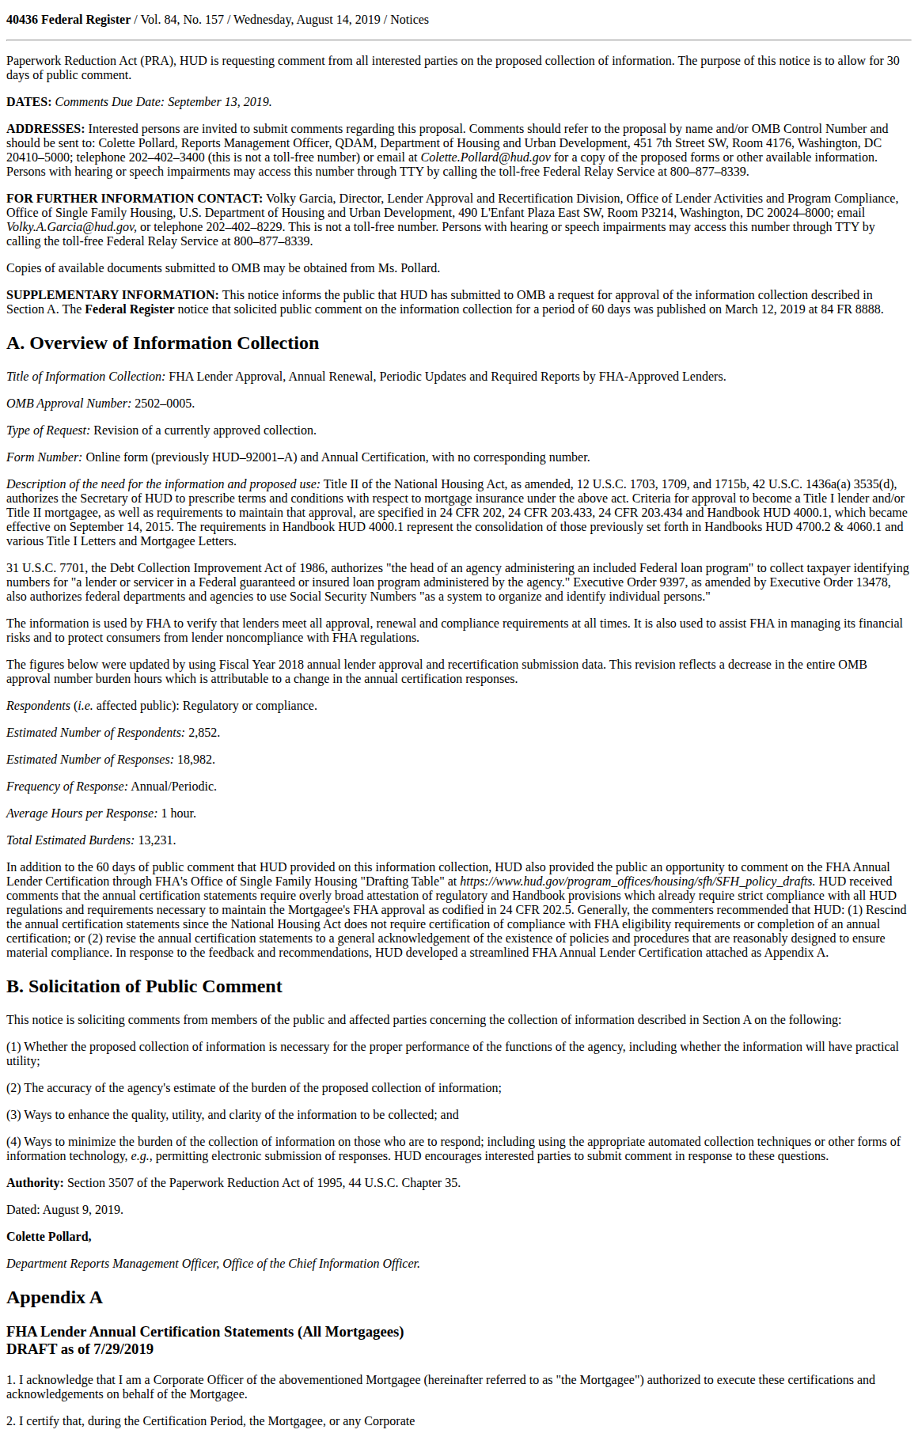40436 Federal Register / Vol. 84, No. 157 / Wednesday, August 14, 2019 / Notices
Paperwork Reduction Act (PRA), HUD is requesting comment from all interested parties on the proposed collection of information. The purpose of this notice is to allow for 30 days of public comment.
DATES: Comments Due Date: September 13, 2019.
ADDRESSES: Interested persons are invited to submit comments regarding this proposal. Comments should refer to the proposal by name and/or OMB Control Number and should be sent to: Colette Pollard, Reports Management Officer, QDAM, Department of Housing and Urban Development, 451 7th Street SW, Room 4176, Washington, DC 20410–5000; telephone 202–402–3400 (this is not a toll-free number) or email at Colette.Pollard@hud.gov for a copy of the proposed forms or other available information. Persons with hearing or speech impairments may access this number through TTY by calling the toll-free Federal Relay Service at 800–877–8339.
FOR FURTHER INFORMATION CONTACT: Volky Garcia, Director, Lender Approval and Recertification Division, Office of Lender Activities and Program Compliance, Office of Single Family Housing, U.S. Department of Housing and Urban Development, 490 L'Enfant Plaza East SW, Room P3214, Washington, DC 20024–8000; email Volky.A.Garcia@hud.gov, or telephone 202–402–8229. This is not a toll-free number. Persons with hearing or speech impairments may access this number through TTY by calling the toll-free Federal Relay Service at 800–877–8339.
Copies of available documents submitted to OMB may be obtained from Ms. Pollard.
SUPPLEMENTARY INFORMATION: This notice informs the public that HUD has submitted to OMB a request for approval of the information collection described in Section A. The Federal Register notice that solicited public comment on the information collection for a period of 60 days was published on March 12, 2019 at 84 FR 8888.
A. Overview of Information Collection
Title of Information Collection: FHA Lender Approval, Annual Renewal, Periodic Updates and Required Reports by FHA-Approved Lenders.
OMB Approval Number: 2502–0005.
Type of Request: Revision of a currently approved collection.
Form Number: Online form (previously HUD–92001–A) and Annual Certification, with no corresponding number.
Description of the need for the information and proposed use: Title II of the National Housing Act, as amended, 12 U.S.C. 1703, 1709, and 1715b, 42 U.S.C. 1436a(a) 3535(d), authorizes the Secretary of HUD to prescribe terms and conditions with respect to mortgage insurance under the above act. Criteria for approval to become a Title I lender and/or Title II mortgagee, as well as requirements to maintain that approval, are specified in 24 CFR 202, 24 CFR 203.433, 24 CFR 203.434 and Handbook HUD 4000.1, which became effective on September 14, 2015. The requirements in Handbook HUD 4000.1 represent the consolidation of those previously set forth in Handbooks HUD 4700.2 & 4060.1 and various Title I Letters and Mortgagee Letters.
31 U.S.C. 7701, the Debt Collection Improvement Act of 1986, authorizes "the head of an agency administering an included Federal loan program" to collect taxpayer identifying numbers for "a lender or servicer in a Federal guaranteed or insured loan program administered by the agency." Executive Order 9397, as amended by Executive Order 13478, also authorizes federal departments and agencies to use Social Security Numbers "as a system to organize and identify individual persons."
The information is used by FHA to verify that lenders meet all approval, renewal and compliance requirements at all times. It is also used to assist FHA in managing its financial risks and to protect consumers from lender noncompliance with FHA regulations.
The figures below were updated by using Fiscal Year 2018 annual lender approval and recertification submission data. This revision reflects a decrease in the entire OMB approval number burden hours which is attributable to a change in the annual certification responses.
Respondents (i.e. affected public): Regulatory or compliance.
Estimated Number of Respondents: 2,852.
Estimated Number of Responses: 18,982.
Frequency of Response: Annual/Periodic.
Average Hours per Response: 1 hour.
Total Estimated Burdens: 13,231.
In addition to the 60 days of public comment that HUD provided on this information collection, HUD also provided the public an opportunity to comment on the FHA Annual Lender Certification through FHA's Office of Single Family Housing "Drafting Table" at https://www.hud.gov/program_offices/housing/sfh/SFH_policy_drafts. HUD received comments that the annual certification statements require overly broad attestation of regulatory and Handbook provisions which already require strict compliance with all HUD regulations and requirements necessary to maintain the Mortgagee's FHA approval as codified in 24 CFR 202.5. Generally, the commenters recommended that HUD: (1) Rescind the annual certification statements since the National Housing Act does not require certification of compliance with FHA eligibility requirements or completion of an annual certification; or (2) revise the annual certification statements to a general acknowledgement of the existence of policies and procedures that are reasonably designed to ensure material compliance. In response to the feedback and recommendations, HUD developed a streamlined FHA Annual Lender Certification attached as Appendix A.
B. Solicitation of Public Comment
This notice is soliciting comments from members of the public and affected parties concerning the collection of information described in Section A on the following:
(1) Whether the proposed collection of information is necessary for the proper performance of the functions of the agency, including whether the information will have practical utility;
(2) The accuracy of the agency's estimate of the burden of the proposed collection of information;
(3) Ways to enhance the quality, utility, and clarity of the information to be collected; and
(4) Ways to minimize the burden of the collection of information on those who are to respond; including using the appropriate automated collection techniques or other forms of information technology, e.g., permitting electronic submission of responses. HUD encourages interested parties to submit comment in response to these questions.
Authority: Section 3507 of the Paperwork Reduction Act of 1995, 44 U.S.C. Chapter 35.
Dated: August 9, 2019.
Colette Pollard,
Department Reports Management Officer, Office of the Chief Information Officer.
Appendix A
FHA Lender Annual Certification Statements (All Mortgagees)
DRAFT as of 7/29/2019
1. I acknowledge that I am a Corporate Officer of the abovementioned Mortgagee (hereinafter referred to as "the Mortgagee") authorized to execute these certifications and acknowledgements on behalf of the Mortgagee.
2. I certify that, during the Certification Period, the Mortgagee, or any Corporate